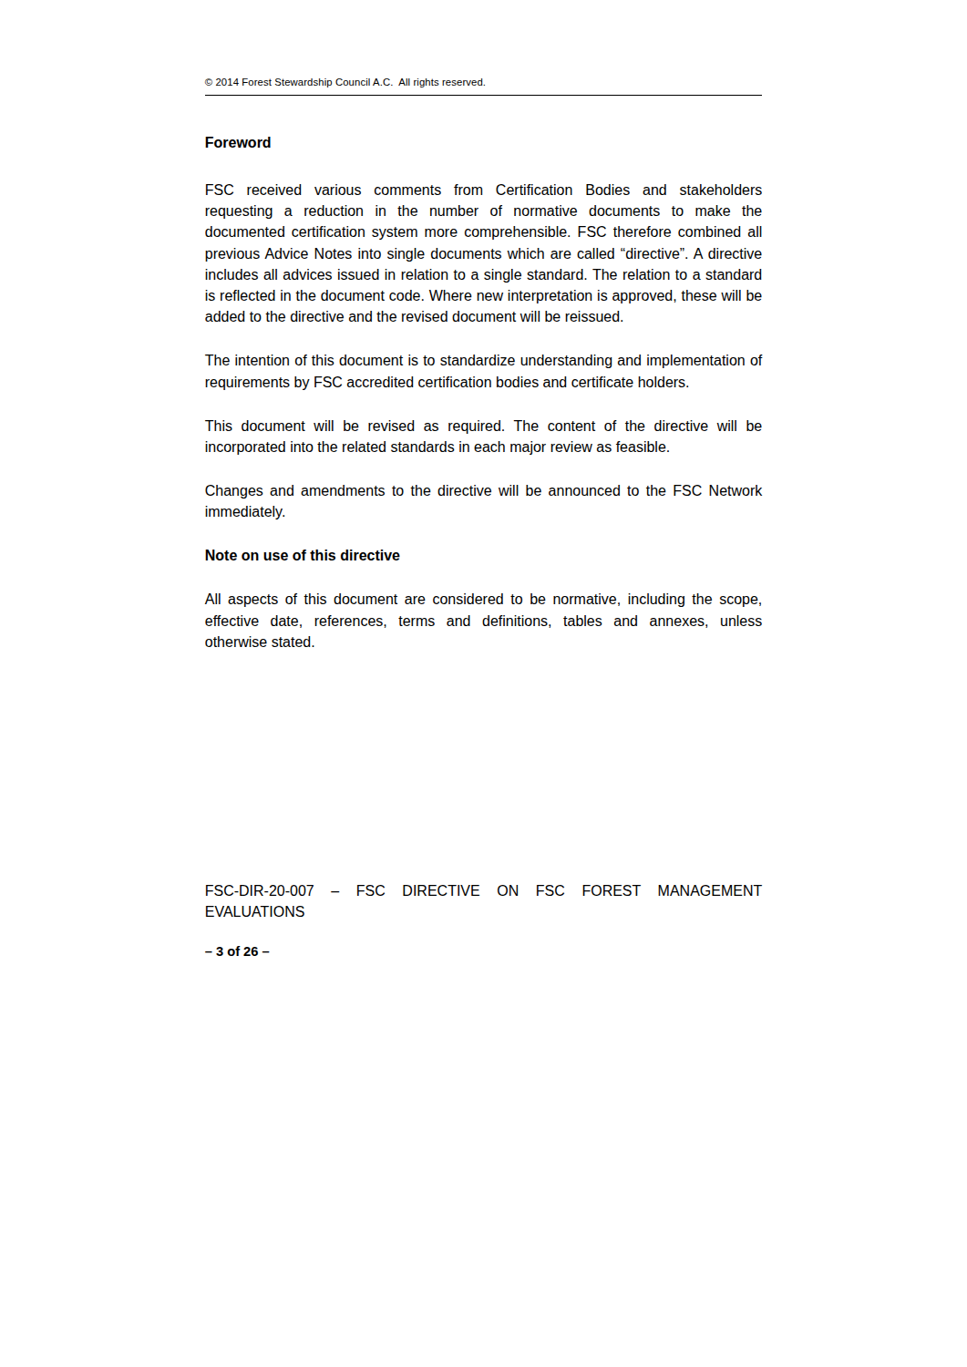© 2014 Forest Stewardship Council A.C. All rights reserved.
Foreword
FSC received various comments from Certification Bodies and stakeholders requesting a reduction in the number of normative documents to make the documented certification system more comprehensible. FSC therefore combined all previous Advice Notes into single documents which are called “directive”. A directive includes all advices issued in relation to a single standard. The relation to a standard is reflected in the document code. Where new interpretation is approved, these will be added to the directive and the revised document will be reissued.
The intention of this document is to standardize understanding and implementation of requirements by FSC accredited certification bodies and certificate holders.
This document will be revised as required. The content of the directive will be incorporated into the related standards in each major review as feasible.
Changes and amendments to the directive will be announced to the FSC Network immediately.
Note on use of this directive
All aspects of this document are considered to be normative, including the scope, effective date, references, terms and definitions, tables and annexes, unless otherwise stated.
FSC-DIR-20-007 – FSC DIRECTIVE ON FSC FOREST MANAGEMENT EVALUATIONS
– 3 of 26 –